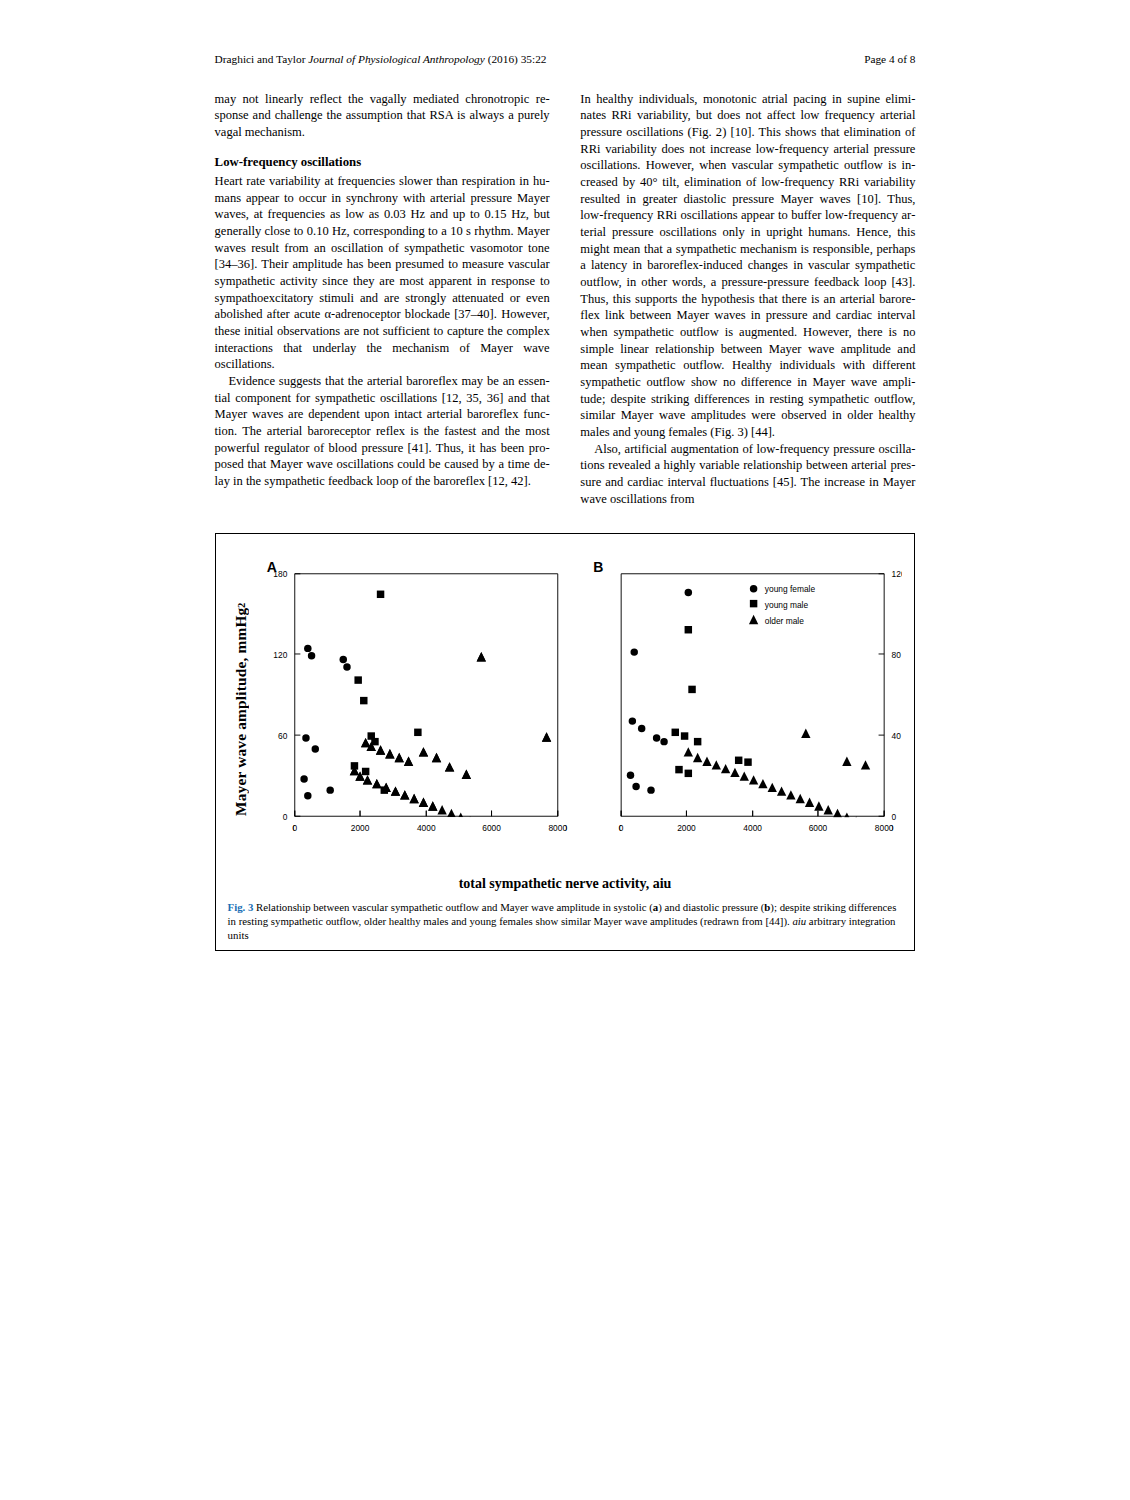Draghici and Taylor Journal of Physiological Anthropology (2016) 35:22
Page 4 of 8
may not linearly reflect the vagally mediated chronotropic response and challenge the assumption that RSA is always a purely vagal mechanism.
Low-frequency oscillations
Heart rate variability at frequencies slower than respiration in humans appear to occur in synchrony with arterial pressure Mayer waves, at frequencies as low as 0.03 Hz and up to 0.15 Hz, but generally close to 0.10 Hz, corresponding to a 10 s rhythm. Mayer waves result from an oscillation of sympathetic vasomotor tone [34–36]. Their amplitude has been presumed to measure vascular sympathetic activity since they are most apparent in response to sympathoexcitatory stimuli and are strongly attenuated or even abolished after acute α-adrenoceptor blockade [37–40]. However, these initial observations are not sufficient to capture the complex interactions that underlay the mechanism of Mayer wave oscillations.
Evidence suggests that the arterial baroreflex may be an essential component for sympathetic oscillations [12, 35, 36] and that Mayer waves are dependent upon intact arterial baroreflex function. The arterial baroreceptor reflex is the fastest and the most powerful regulator of blood pressure [41]. Thus, it has been proposed that Mayer wave oscillations could be caused by a time delay in the sympathetic feedback loop of the baroreflex [12, 42].
In healthy individuals, monotonic atrial pacing in supine eliminates RRi variability, but does not affect low frequency arterial pressure oscillations (Fig. 2) [10]. This shows that elimination of RRi variability does not increase low-frequency arterial pressure oscillations. However, when vascular sympathetic outflow is increased by 40° tilt, elimination of low-frequency RRi variability resulted in greater diastolic pressure Mayer waves [10]. Thus, low-frequency RRi oscillations appear to buffer low-frequency arterial pressure oscillations only in upright humans. Hence, this might mean that a sympathetic mechanism is responsible, perhaps a latency in baroreflex-induced changes in vascular sympathetic outflow, in other words, a pressure-pressure feedback loop [43]. Thus, this supports the hypothesis that there is an arterial baroreflex link between Mayer waves in pressure and cardiac interval when sympathetic outflow is augmented. However, there is no simple linear relationship between Mayer wave amplitude and mean sympathetic outflow. Healthy individuals with different sympathetic outflow show no difference in Mayer wave amplitude; despite striking differences in resting sympathetic outflow, similar Mayer wave amplitudes were observed in older healthy males and young females (Fig. 3) [44].
Also, artificial augmentation of low-frequency pressure oscillations revealed a highly variable relationship between arterial pressure and cardiac interval fluctuations [45]. The increase in Mayer wave oscillations from
Mayer wave amplitude, mmHg2
A 0 60 120 180 0 2000 4000 6000 8000 0 2000 4000 6000 8000 B 0 40 80 120 0 2000 4000 6000 8000 young female young male older male 0 2000 4000 6000 8000
total sympathetic nerve activity, aiu
Fig. 3 Relationship between vascular sympathetic outflow and Mayer wave amplitude in systolic (a) and diastolic pressure (b); despite striking differences in resting sympathetic outflow, older healthy males and young females show similar Mayer wave amplitudes (redrawn from [44]). aiu arbitrary integration units